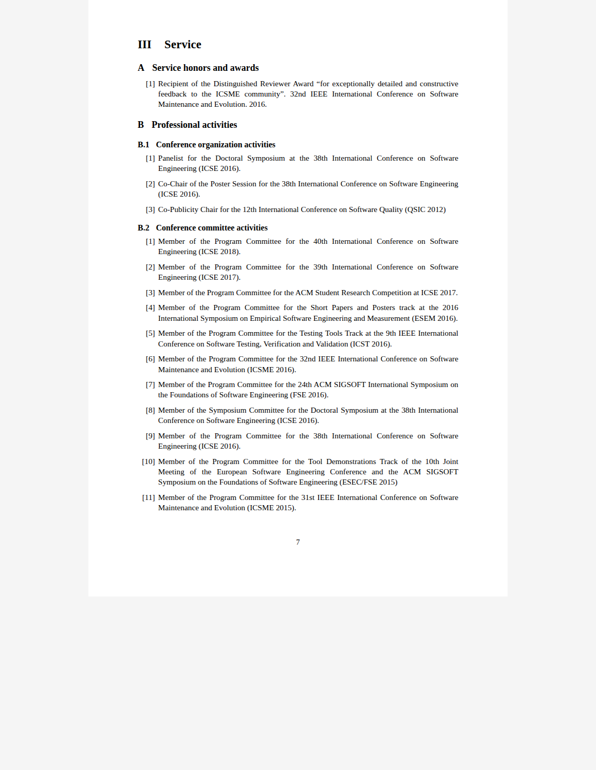III Service
A Service honors and awards
Recipient of the Distinguished Reviewer Award “for exceptionally detailed and constructive feedback to the ICSME community”. 32nd IEEE International Conference on Software Maintenance and Evolution. 2016.
B Professional activities
B.1 Conference organization activities
Panelist for the Doctoral Symposium at the 38th International Conference on Software Engineering (ICSE 2016).
Co-Chair of the Poster Session for the 38th International Conference on Software Engineering (ICSE 2016).
Co-Publicity Chair for the 12th International Conference on Software Quality (QSIC 2012)
B.2 Conference committee activities
Member of the Program Committee for the 40th International Conference on Software Engineering (ICSE 2018).
Member of the Program Committee for the 39th International Conference on Software Engineering (ICSE 2017).
Member of the Program Committee for the ACM Student Research Competition at ICSE 2017.
Member of the Program Committee for the Short Papers and Posters track at the 2016 International Symposium on Empirical Software Engineering and Measurement (ESEM 2016).
Member of the Program Committee for the Testing Tools Track at the 9th IEEE International Conference on Software Testing, Verification and Validation (ICST 2016).
Member of the Program Committee for the 32nd IEEE International Conference on Software Maintenance and Evolution (ICSME 2016).
Member of the Program Committee for the 24th ACM SIGSOFT International Symposium on the Foundations of Software Engineering (FSE 2016).
Member of the Symposium Committee for the Doctoral Symposium at the 38th International Conference on Software Engineering (ICSE 2016).
Member of the Program Committee for the 38th International Conference on Software Engineering (ICSE 2016).
Member of the Program Committee for the Tool Demonstrations Track of the 10th Joint Meeting of the European Software Engineering Conference and the ACM SIGSOFT Symposium on the Foundations of Software Engineering (ESEC/FSE 2015)
Member of the Program Committee for the 31st IEEE International Conference on Software Maintenance and Evolution (ICSME 2015).
7